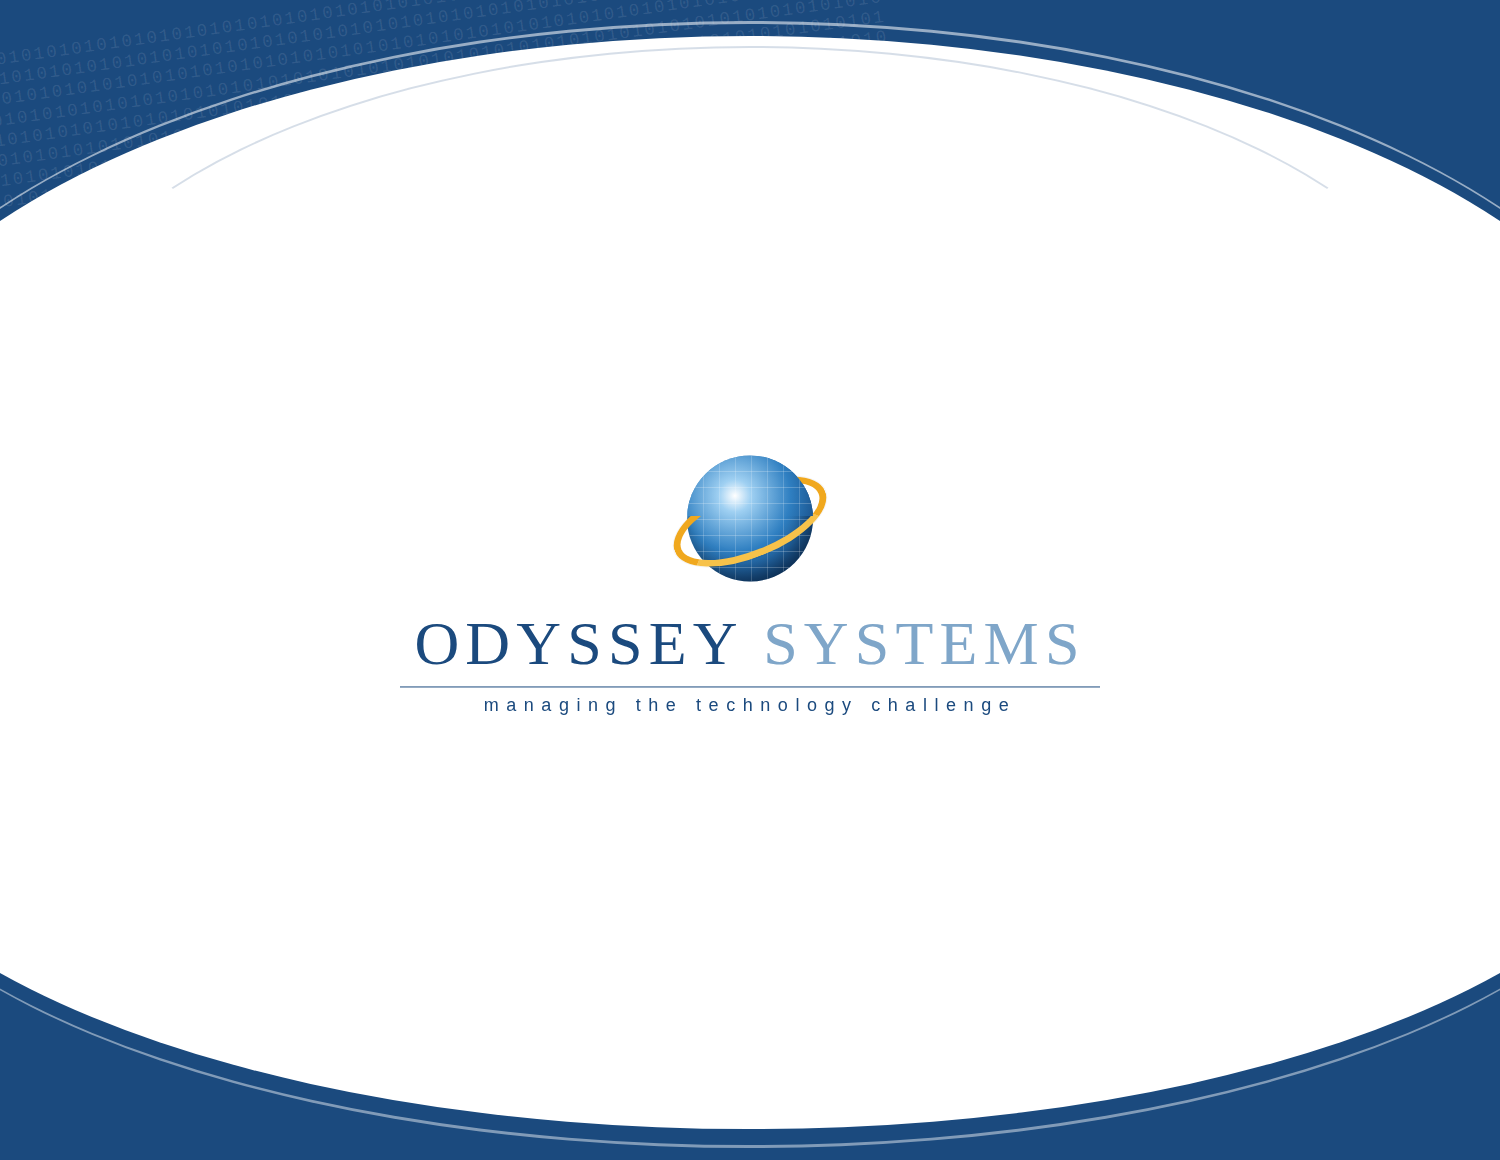0101010101010101010101010101010101010101010101010101010101010101010101010101 1010101010101010101010101010101010101010101010101010101010101010101010101010 0101010101010101010101010101010101010101010101010101010101010101010101010101 1010101010101010101010101010101010101010101010101010101010101010101010101010 0101010101010101010101010101010101010101010101010101010101010101010101010101 1010101010101010101010101010101010101010101010101010101010101010101010101010 0101010101010101010101010101010101010101010101010101010101010101010101010101 1010101010101010101010101010101010101010101010101010101010101010101010101010
ODYSSEY SYSTEMS
managing the technology challenge